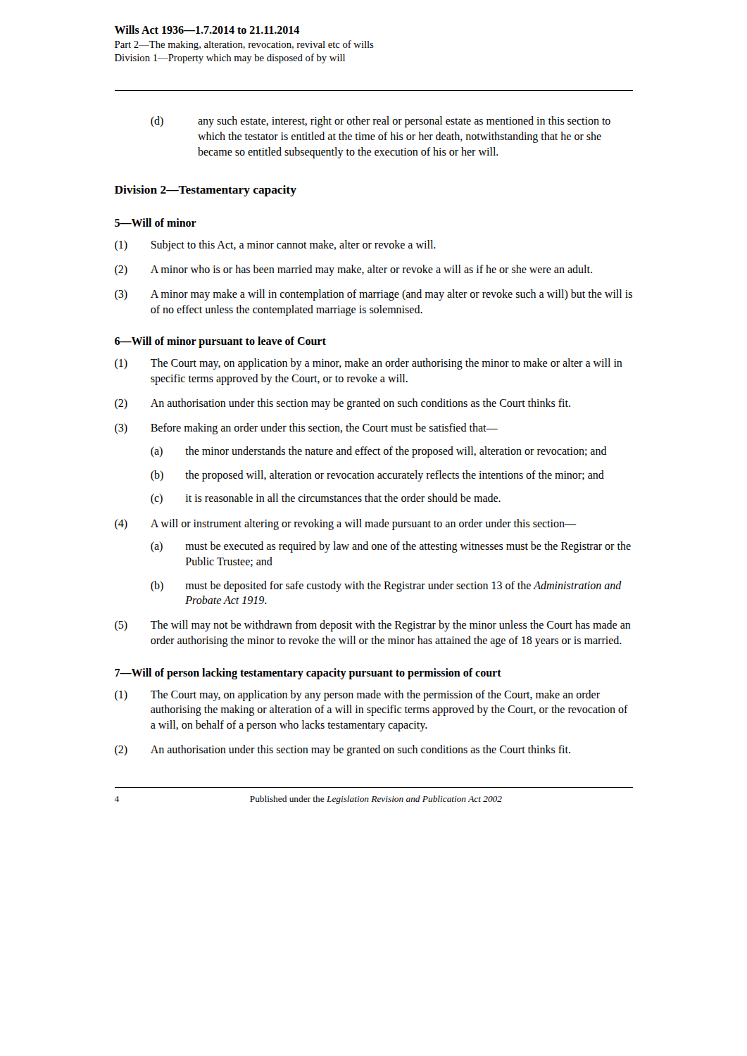Wills Act 1936—1.7.2014 to 21.11.2014
Part 2—The making, alteration, revocation, revival etc of wills
Division 1—Property which may be disposed of by will
| (d) | any such estate, interest, right or other real or personal estate as mentioned in this section to which the testator is entitled at the time of his or her death, notwithstanding that he or she became so entitled subsequently to the execution of his or her will. |
Division 2—Testamentary capacity
5—Will of minor
(1) Subject to this Act, a minor cannot make, alter or revoke a will.
(2) A minor who is or has been married may make, alter or revoke a will as if he or she were an adult.
(3) A minor may make a will in contemplation of marriage (and may alter or revoke such a will) but the will is of no effect unless the contemplated marriage is solemnised.
6—Will of minor pursuant to leave of Court
(1) The Court may, on application by a minor, make an order authorising the minor to make or alter a will in specific terms approved by the Court, or to revoke a will.
(2) An authorisation under this section may be granted on such conditions as the Court thinks fit.
(3) Before making an order under this section, the Court must be satisfied that—
(a) the minor understands the nature and effect of the proposed will, alteration or revocation; and
(b) the proposed will, alteration or revocation accurately reflects the intentions of the minor; and
(c) it is reasonable in all the circumstances that the order should be made.
(4) A will or instrument altering or revoking a will made pursuant to an order under this section—
(a) must be executed as required by law and one of the attesting witnesses must be the Registrar or the Public Trustee; and
(b) must be deposited for safe custody with the Registrar under section 13 of the Administration and Probate Act 1919.
(5) The will may not be withdrawn from deposit with the Registrar by the minor unless the Court has made an order authorising the minor to revoke the will or the minor has attained the age of 18 years or is married.
7—Will of person lacking testamentary capacity pursuant to permission of court
(1) The Court may, on application by any person made with the permission of the Court, make an order authorising the making or alteration of a will in specific terms approved by the Court, or the revocation of a will, on behalf of a person who lacks testamentary capacity.
(2) An authorisation under this section may be granted on such conditions as the Court thinks fit.
4 Published under the Legislation Revision and Publication Act 2002